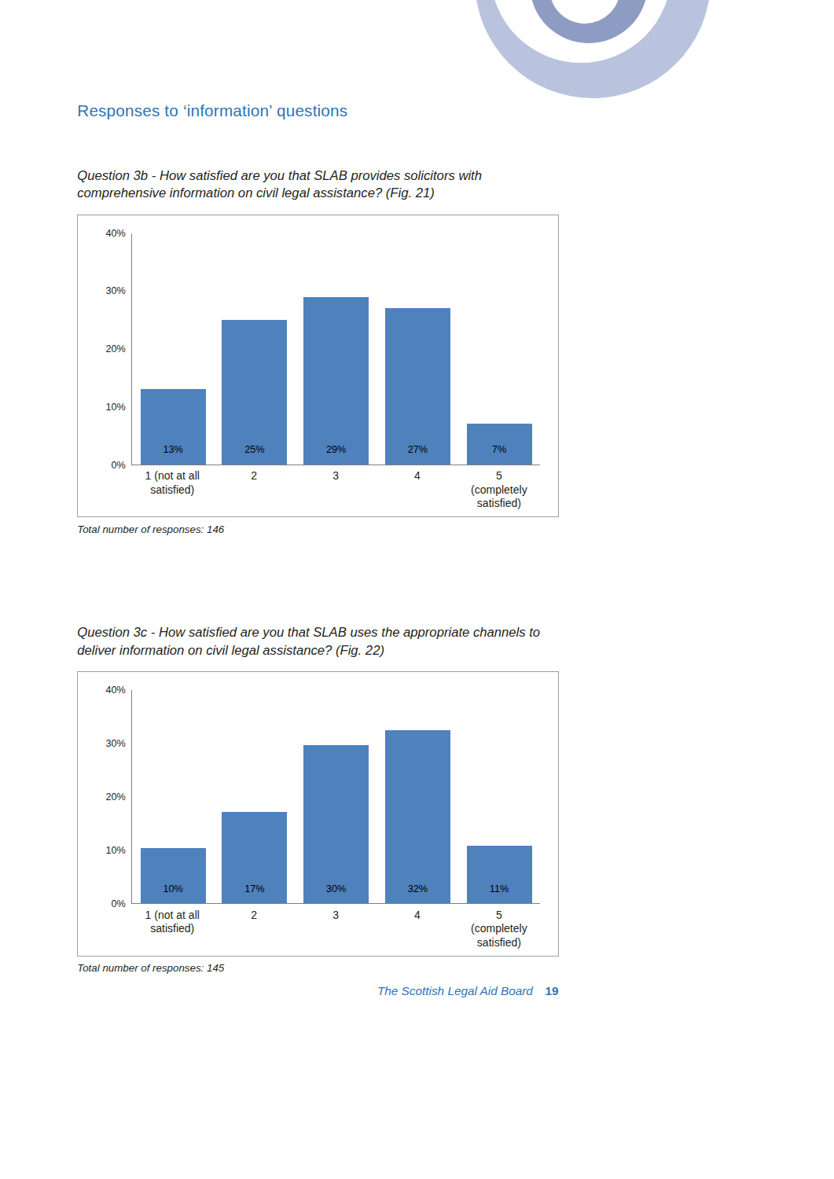Responses to ‘information’ questions
Question 3b - How satisfied are you that SLAB provides solicitors with comprehensive information on civil legal assistance? (Fig. 21)
40%
30%
20%
10%
0%
13%
25%
29%
27%
7%
1 (not at all satisfied)
2
3
4
5 (completely satisfied)
Total number of responses: 146
Question 3c - How satisfied are you that SLAB uses the appropriate channels to deliver information on civil legal assistance? (Fig. 22)
40%
30%
20%
10%
0%
10%
17%
30%
32%
11%
1 (not at all satisfied)
2
3
4
5 (completely satisfied)
Total number of responses: 145
The Scottish Legal Aid Board 19